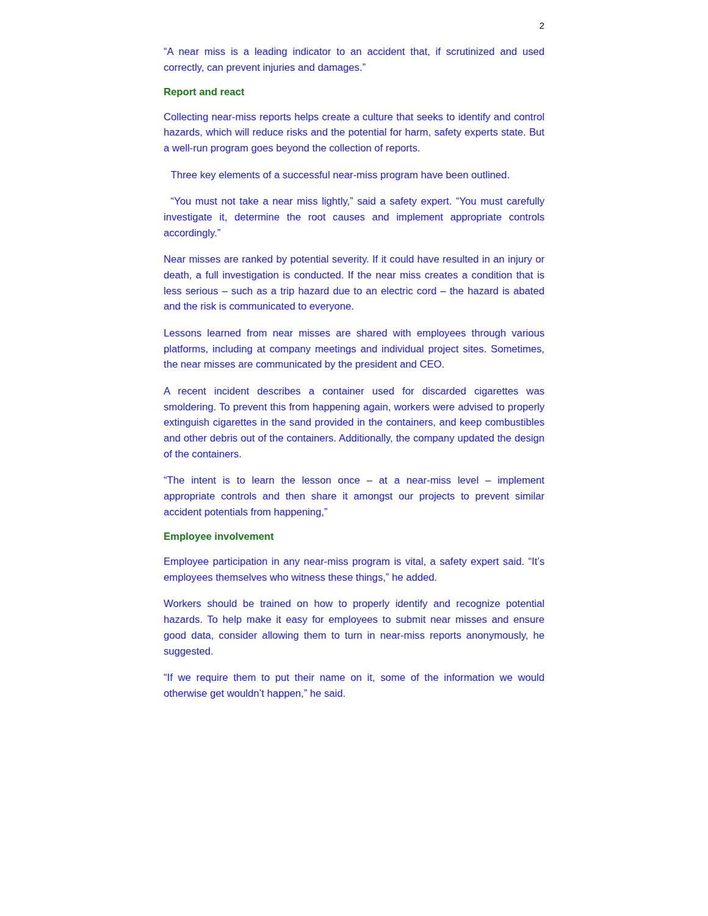2
“A near miss is a leading indicator to an accident that, if scrutinized and used correctly, can prevent injuries and damages.”
Report and react
Collecting near-miss reports helps create a culture that seeks to identify and control hazards, which will reduce risks and the potential for harm, safety experts state. But a well-run program goes beyond the collection of reports.
Three key elements of a successful near-miss program have been outlined.
“You must not take a near miss lightly,” said a safety expert. “You must carefully investigate it, determine the root causes and implement appropriate controls accordingly.”
Near misses are ranked by potential severity. If it could have resulted in an injury or death, a full investigation is conducted. If the near miss creates a condition that is less serious – such as a trip hazard due to an electric cord – the hazard is abated and the risk is communicated to everyone.
Lessons learned from near misses are shared with employees through various platforms, including at company meetings and individual project sites. Sometimes, the near misses are communicated by the president and CEO.
A recent incident describes a container used for discarded cigarettes was smoldering. To prevent this from happening again, workers were advised to properly extinguish cigarettes in the sand provided in the containers, and keep combustibles and other debris out of the containers. Additionally, the company updated the design of the containers.
“The intent is to learn the lesson once – at a near-miss level – implement appropriate controls and then share it amongst our projects to prevent similar accident potentials from happening,”
Employee involvement
Employee participation in any near-miss program is vital, a safety expert said. “It’s employees themselves who witness these things,” he added.
Workers should be trained on how to properly identify and recognize potential hazards. To help make it easy for employees to submit near misses and ensure good data, consider allowing them to turn in near-miss reports anonymously, he suggested.
“If we require them to put their name on it, some of the information we would otherwise get wouldn’t happen,” he said.